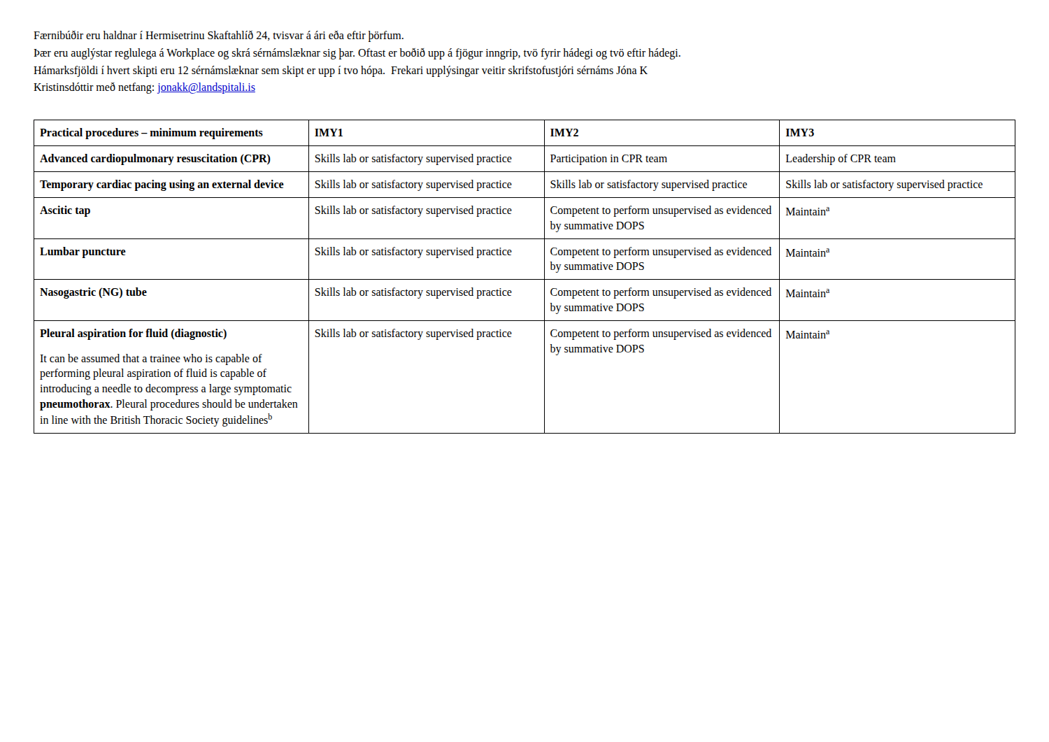Færnibúðir eru haldnar í Hermisetrinu Skaftahlíð 24, tvisvar á ári eða eftir þörfum.
Þær eru auglýstar reglulega á Workplace og skrá sérnámslæknar sig þar. Oftast er boðið upp á fjögur inngrip, tvö fyrir hádegi og tvö eftir hádegi.
Hámarksfjöldi í hvert skipti eru 12 sérnámslæknar sem skipt er upp í tvo hópa. Frekari upplýsingar veitir skrifstofustjóri sérnáms Jóna K
Kristinsdóttir með netfang: jonakk@landspitali.is
| Practical procedures – minimum requirements | IMY1 | IMY2 | IMY3 |
| --- | --- | --- | --- |
| Advanced cardiopulmonary resuscitation (CPR) | Skills lab or satisfactory supervised practice | Participation in CPR team | Leadership of CPR team |
| Temporary cardiac pacing using an external device | Skills lab or satisfactory supervised practice | Skills lab or satisfactory supervised practice | Skills lab or satisfactory supervised practice |
| Ascitic tap | Skills lab or satisfactory supervised practice | Competent to perform unsupervised as evidenced by summative DOPS | Maintain a |
| Lumbar puncture | Skills lab or satisfactory supervised practice | Competent to perform unsupervised as evidenced by summative DOPS | Maintain a |
| Nasogastric (NG) tube | Skills lab or satisfactory supervised practice | Competent to perform unsupervised as evidenced by summative DOPS | Maintain a |
| Pleural aspiration for fluid (diagnostic) It can be assumed that a trainee who is capable of performing pleural aspiration of fluid is capable of introducing a needle to decompress a large symptomatic pneumothorax . Pleural procedures should be undertaken in line with the British Thoracic Society guidelines b | Skills lab or satisfactory supervised practice | Competent to perform unsupervised as evidenced by summative DOPS | Maintain a |